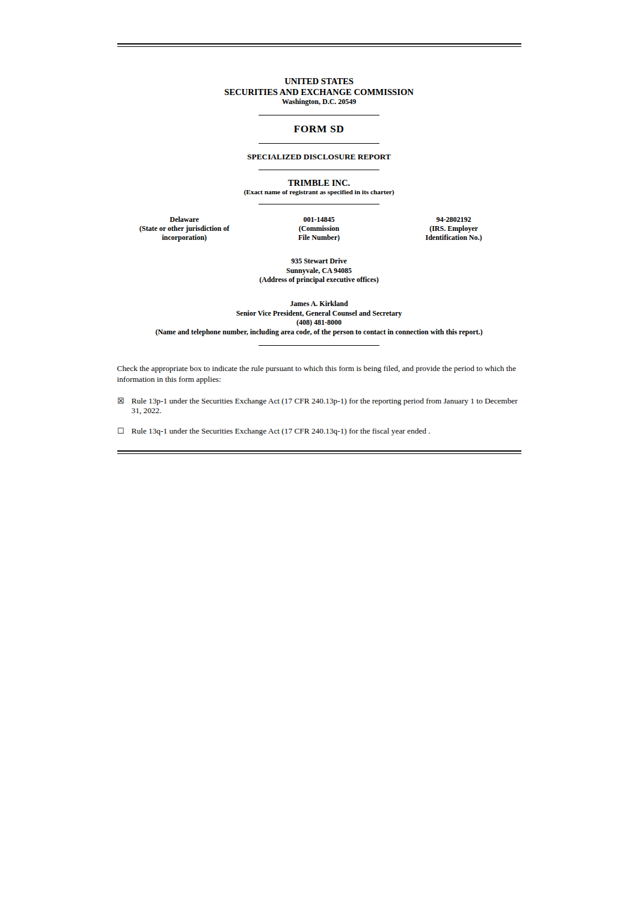UNITED STATES
SECURITIES AND EXCHANGE COMMISSION
Washington, D.C. 20549
FORM SD
SPECIALIZED DISCLOSURE REPORT
TRIMBLE INC.
(Exact name of registrant as specified in its charter)
| Delaware | 001-14845 | 94-2802192 |
| (State or other jurisdiction of incorporation) | (Commission File Number) | (IRS. Employer Identification No.) |
935 Stewart Drive
Sunnyvale, CA 94085
(Address of principal executive offices)
James A. Kirkland
Senior Vice President, General Counsel and Secretary
(408) 481-8000
(Name and telephone number, including area code, of the person to contact in connection with this report.)
Check the appropriate box to indicate the rule pursuant to which this form is being filed, and provide the period to which the information in this form applies:
☒
Rule 13p-1 under the Securities Exchange Act (17 CFR 240.13p-1) for the reporting period from January 1 to December 31, 2022.
☐
Rule 13q-1 under the Securities Exchange Act (17 CFR 240.13q-1) for the fiscal year ended .